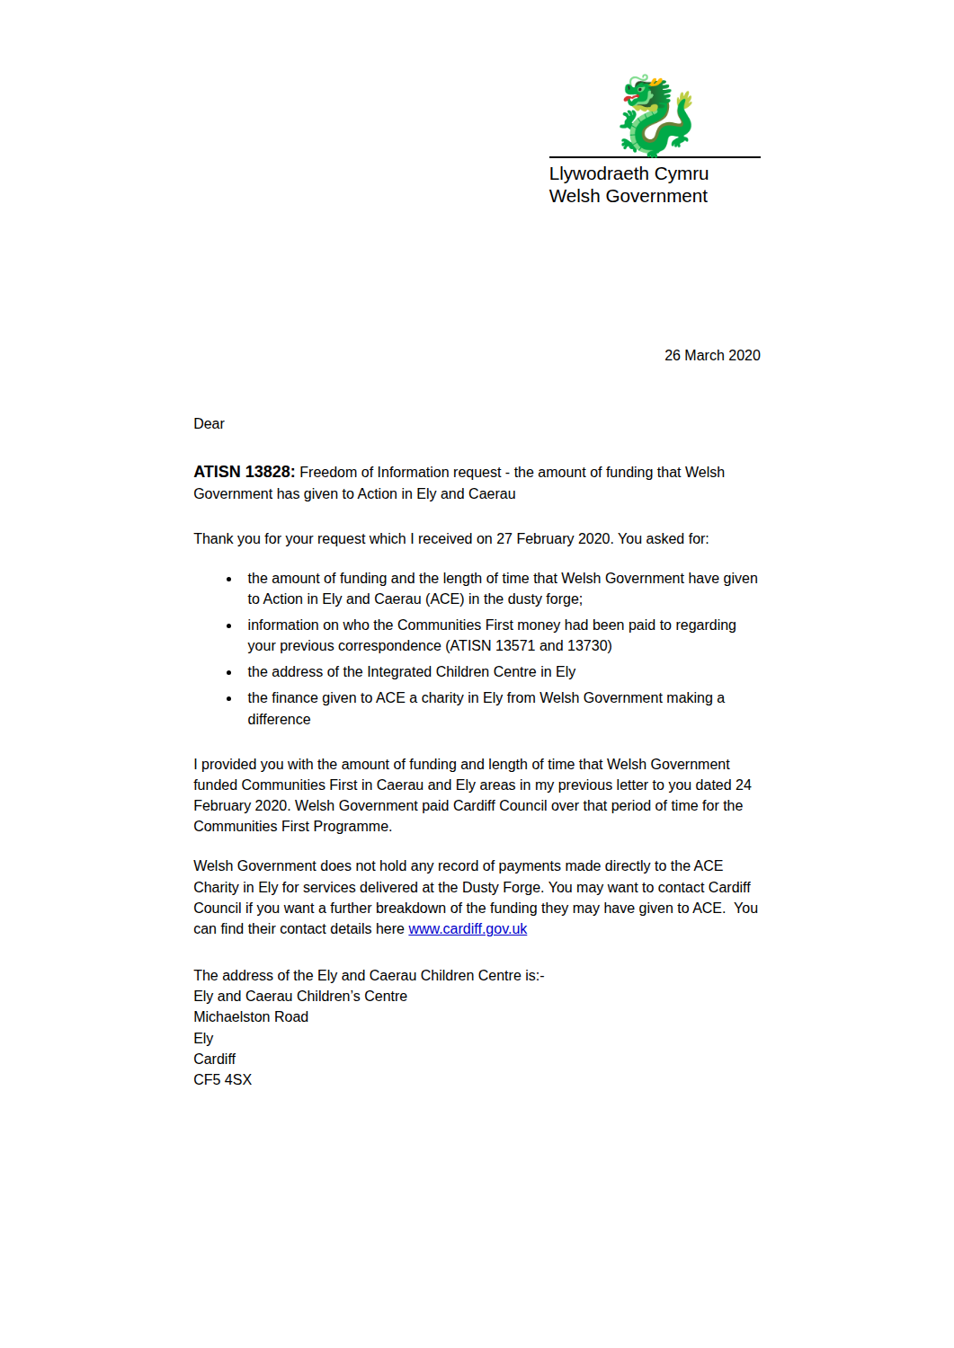🐉
Llywodraeth Cymru
Welsh Government
26 March 2020
Dear
ATISN 13828: Freedom of Information request - the amount of funding that Welsh Government has given to Action in Ely and Caerau
Thank you for your request which I received on 27 February 2020. You asked for:
the amount of funding and the length of time that Welsh Government have given to Action in Ely and Caerau (ACE) in the dusty forge;
information on who the Communities First money had been paid to regarding your previous correspondence (ATISN 13571 and 13730)
the address of the Integrated Children Centre in Ely
the finance given to ACE a charity in Ely from Welsh Government making a difference
I provided you with the amount of funding and length of time that Welsh Government funded Communities First in Caerau and Ely areas in my previous letter to you dated 24 February 2020. Welsh Government paid Cardiff Council over that period of time for the Communities First Programme.
Welsh Government does not hold any record of payments made directly to the ACE Charity in Ely for services delivered at the Dusty Forge. You may want to contact Cardiff Council if you want a further breakdown of the funding they may have given to ACE. You can find their contact details here www.cardiff.gov.uk
The address of the Ely and Caerau Children Centre is:-
Ely and Caerau Children’s Centre
Michaelston Road
Ely
Cardiff
CF5 4SX